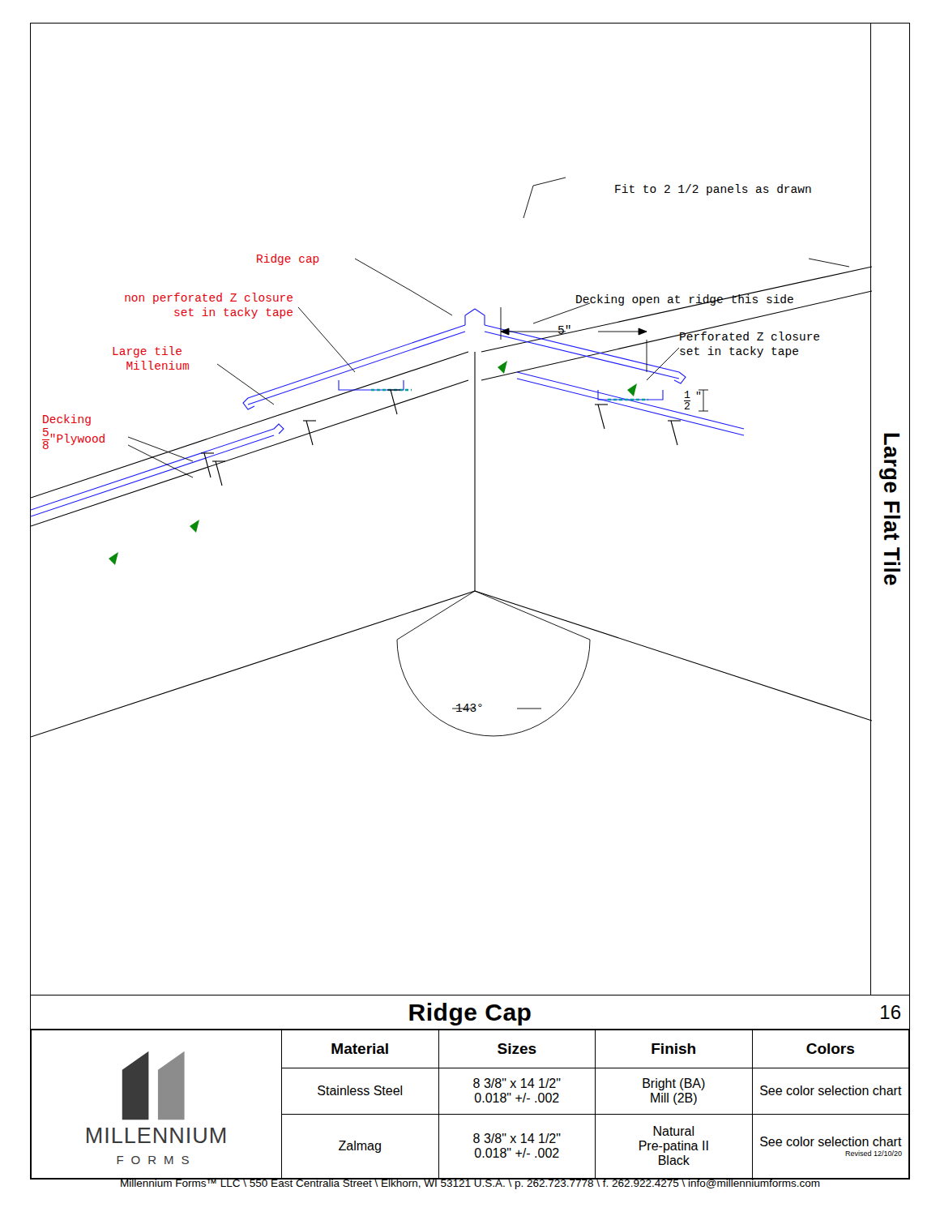Fit to 2 1/2 panels as drawn
Ridge cap
non perforated Z closure
set in tacky tape
Large tile
Millenium
Decking
5 8″Plywood
Decking open at ridge this side
Perforated Z closure
set in tacky tape
5″
1 2
″
143°
Large Flat Tile
Ridge Cap
16
| MILLENNIUM FORMS | Material | Sizes | Finish | Colors |
| Stainless Steel | 8 3/8" x 14 1/2" 0.018" +/- .002 | Bright (BA) Mill (2B) | See color selection chart |
| Zalmag | 8 3/8" x 14 1/2" 0.018" +/- .002 | Natural Pre-patina II Black | See color selection chart Revised 12/10/20 |
Millennium Forms™ LLC \ 550 East Centralia Street \ Elkhorn, WI 53121 U.S.A. \ p. 262.723.7778 \ f. 262.922.4275 \ info@millenniumforms.com